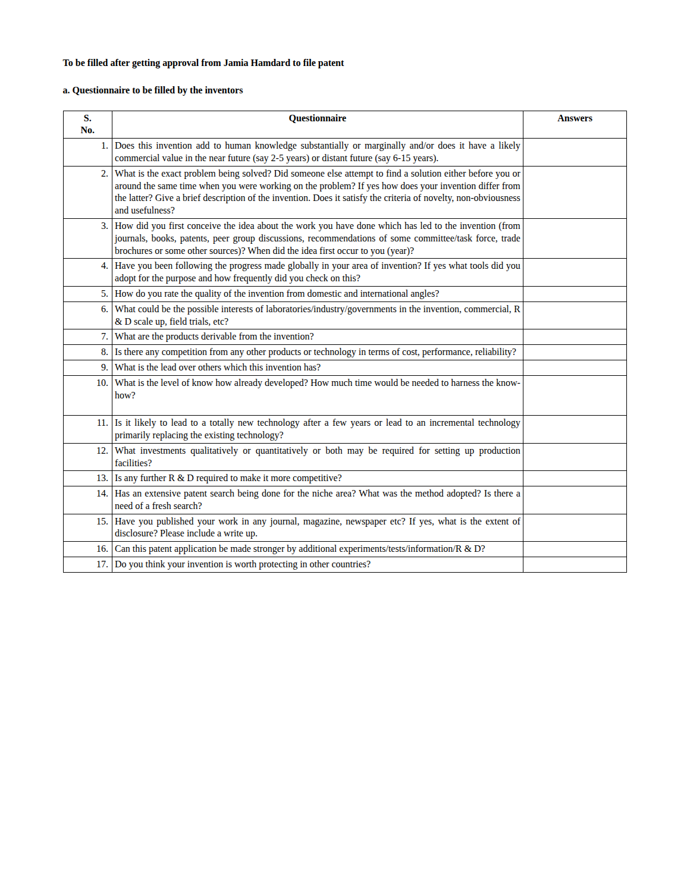To be filled after getting approval from Jamia Hamdard to file patent
a. Questionnaire to be filled by the inventors
| S. No. | Questionnaire | Answers |
| --- | --- | --- |
| 1. | Does this invention add to human knowledge substantially or marginally and/or does it have a likely commercial value in the near future (say 2-5 years) or distant future (say 6-15 years). | |
| 2. | What is the exact problem being solved? Did someone else attempt to find a solution either before you or around the same time when you were working on the problem? If yes how does your invention differ from the latter? Give a brief description of the invention. Does it satisfy the criteria of novelty, non-obviousness and usefulness? | |
| 3. | How did you first conceive the idea about the work you have done which has led to the invention (from journals, books, patents, peer group discussions, recommendations of some committee/task force, trade brochures or some other sources)? When did the idea first occur to you (year)? | |
| 4. | Have you been following the progress made globally in your area of invention? If yes what tools did you adopt for the purpose and how frequently did you check on this? | |
| 5. | How do you rate the quality of the invention from domestic and international angles? | |
| 6. | What could be the possible interests of laboratories/industry/governments in the invention, commercial, R & D scale up, field trials, etc? | |
| 7. | What are the products derivable from the invention? | |
| 8. | Is there any competition from any other products or technology in terms of cost, performance, reliability? | |
| 9. | What is the lead over others which this invention has? | |
| 10. | What is the level of know how already developed? How much time would be needed to harness the know-how? | |
| 11. | Is it likely to lead to a totally new technology after a few years or lead to an incremental technology primarily replacing the existing technology? | |
| 12. | What investments qualitatively or quantitatively or both may be required for setting up production facilities? | |
| 13. | Is any further R & D required to make it more competitive? | |
| 14. | Has an extensive patent search being done for the niche area? What was the method adopted? Is there a need of a fresh search? | |
| 15. | Have you published your work in any journal, magazine, newspaper etc? If yes, what is the extent of disclosure? Please include a write up. | |
| 16. | Can this patent application be made stronger by additional experiments/tests/information/R & D? | |
| 17. | Do you think your invention is worth protecting in other countries? | |